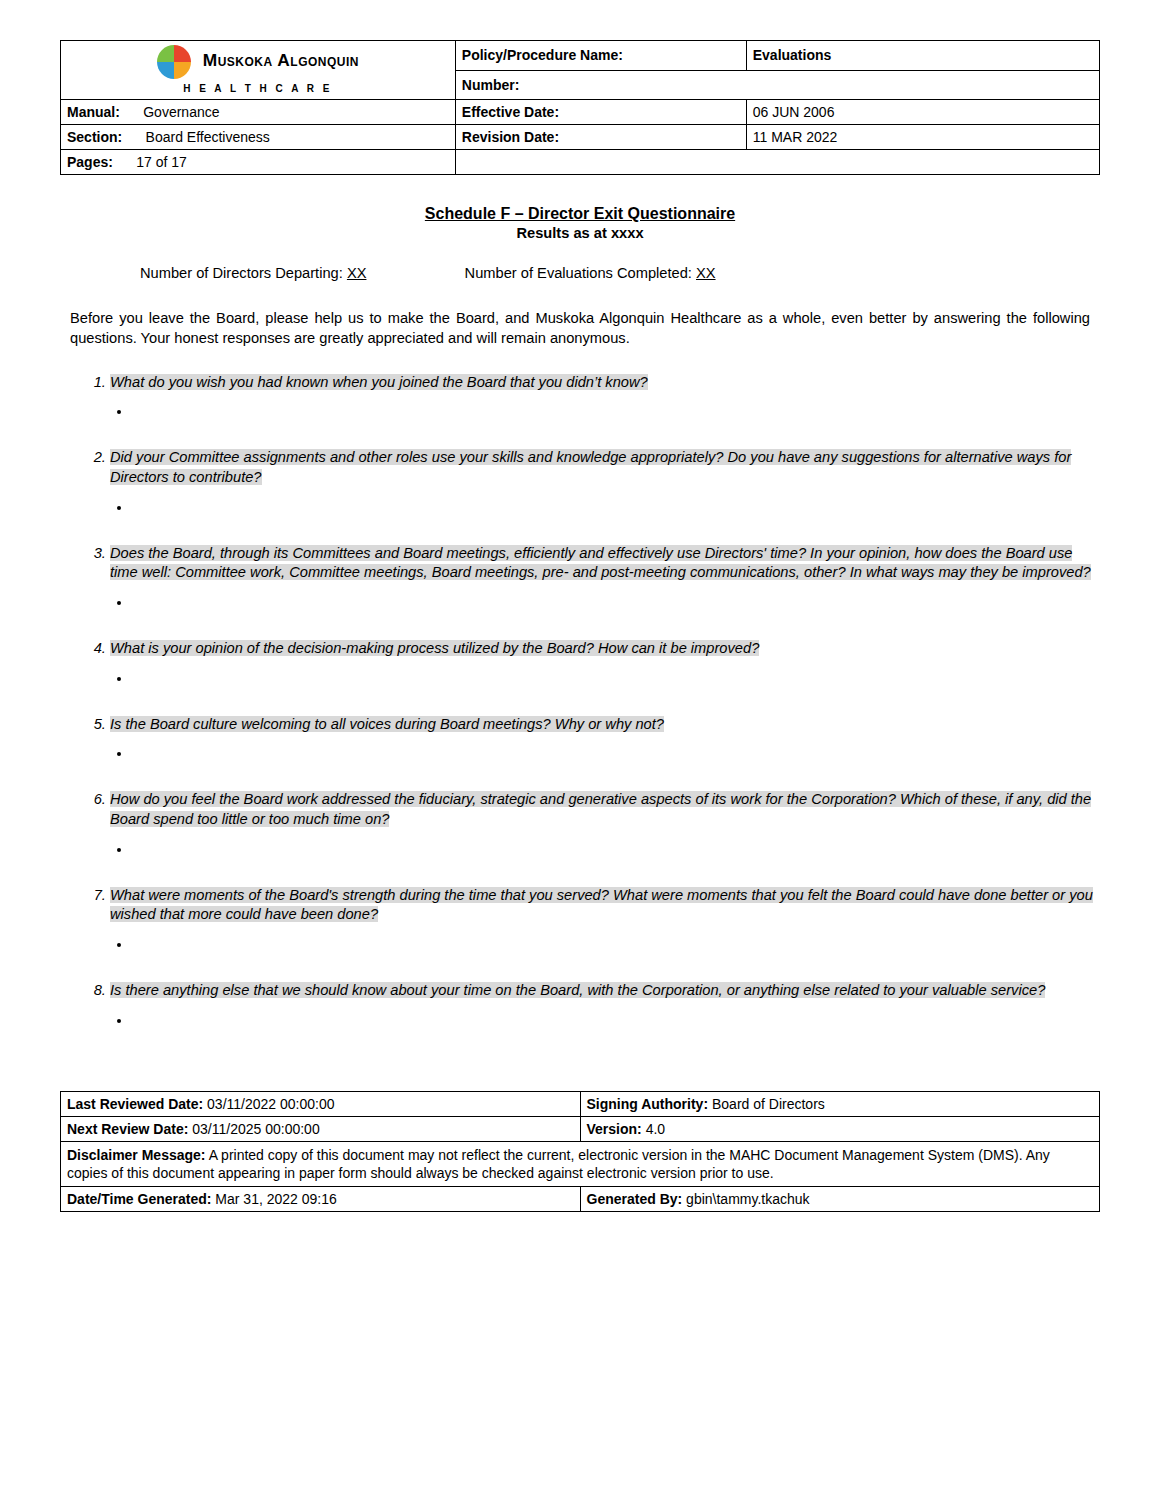| Muskoka Algonquin H E A L T H C A R E | Policy/Procedure Name: | Evaluations |
| Number: |
| Manual: Governance | Effective Date: | 06 JUN 2006 |
| Section: Board Effectiveness | Revision Date: | 11 MAR 2022 |
| Pages: 17 of 17 | |
Schedule F – Director Exit Questionnaire
Results as at xxxx
Number of Directors Departing: XX Number of Evaluations Completed: XX
Before you leave the Board, please help us to make the Board, and Muskoka Algonquin Healthcare as a whole, even better by answering the following questions. Your honest responses are greatly appreciated and will remain anonymous.
What do you wish you had known when you joined the Board that you didn’t know?
Did your Committee assignments and other roles use your skills and knowledge appropriately? Do you have any suggestions for alternative ways for Directors to contribute?
Does the Board, through its Committees and Board meetings, efficiently and effectively use Directors' time? In your opinion, how does the Board use time well: Committee work, Committee meetings, Board meetings, pre- and post-meeting communications, other? In what ways may they be improved?
What is your opinion of the decision-making process utilized by the Board? How can it be improved?
Is the Board culture welcoming to all voices during Board meetings? Why or why not?
How do you feel the Board work addressed the fiduciary, strategic and generative aspects of its work for the Corporation? Which of these, if any, did the Board spend too little or too much time on?
What were moments of the Board's strength during the time that you served? What were moments that you felt the Board could have done better or you wished that more could have been done?
Is there anything else that we should know about your time on the Board, with the Corporation, or anything else related to your valuable service?
| Last Reviewed Date: 03/11/2022 00:00:00 | Signing Authority: Board of Directors |
| Next Review Date: 03/11/2025 00:00:00 | Version: 4.0 |
| Disclaimer Message: A printed copy of this document may not reflect the current, electronic version in the MAHC Document Management System (DMS). Any copies of this document appearing in paper form should always be checked against electronic version prior to use. |
| Date/Time Generated: Mar 31, 2022 09:16 | Generated By: gbin\tammy.tkachuk |